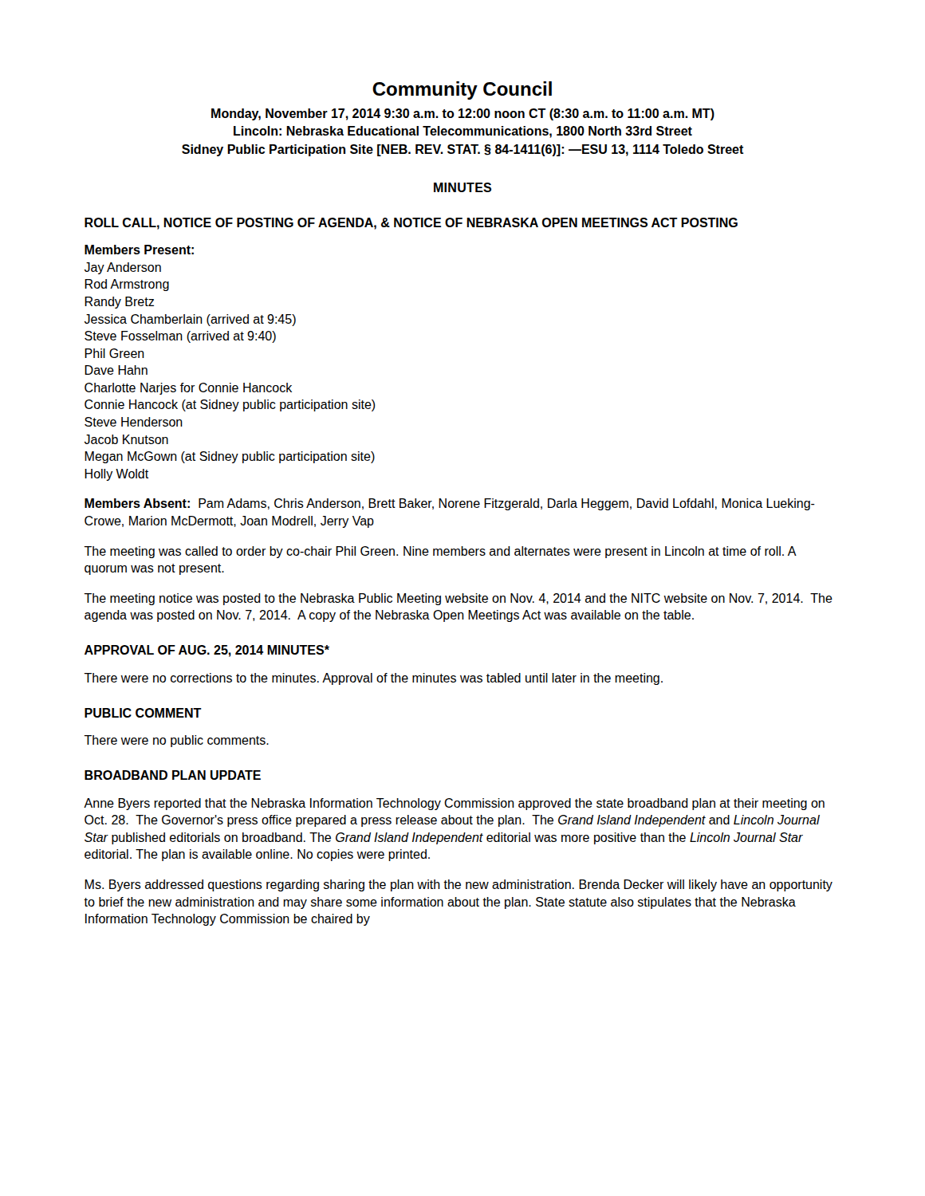Community Council
Monday, November 17, 2014 9:30 a.m. to 12:00 noon CT (8:30 a.m. to 11:00 a.m. MT)
Lincoln: Nebraska Educational Telecommunications, 1800 North 33rd Street
Sidney Public Participation Site [NEB. REV. STAT. § 84-1411(6)]: —ESU 13, 1114 Toledo Street
MINUTES
Roll Call, Notice of Posting of Agenda, & Notice of Nebraska Open Meetings Act Posting
Members Present:
Jay Anderson
Rod Armstrong
Randy Bretz
Jessica Chamberlain (arrived at 9:45)
Steve Fosselman (arrived at 9:40)
Phil Green
Dave Hahn
Charlotte Narjes for Connie Hancock
Connie Hancock (at Sidney public participation site)
Steve Henderson
Jacob Knutson
Megan McGown (at Sidney public participation site)
Holly Woldt
Members Absent: Pam Adams, Chris Anderson, Brett Baker, Norene Fitzgerald, Darla Heggem, David Lofdahl, Monica Lueking-Crowe, Marion McDermott, Joan Modrell, Jerry Vap
The meeting was called to order by co-chair Phil Green. Nine members and alternates were present in Lincoln at time of roll. A quorum was not present.
The meeting notice was posted to the Nebraska Public Meeting website on Nov. 4, 2014 and the NITC website on Nov. 7, 2014. The agenda was posted on Nov. 7, 2014. A copy of the Nebraska Open Meetings Act was available on the table.
Approval of Aug. 25, 2014 Minutes*
There were no corrections to the minutes. Approval of the minutes was tabled until later in the meeting.
Public Comment
There were no public comments.
Broadband Plan Update
Anne Byers reported that the Nebraska Information Technology Commission approved the state broadband plan at their meeting on Oct. 28. The Governor's press office prepared a press release about the plan. The Grand Island Independent and Lincoln Journal Star published editorials on broadband. The Grand Island Independent editorial was more positive than the Lincoln Journal Star editorial. The plan is available online. No copies were printed.
Ms. Byers addressed questions regarding sharing the plan with the new administration. Brenda Decker will likely have an opportunity to brief the new administration and may share some information about the plan. State statute also stipulates that the Nebraska Information Technology Commission be chaired by